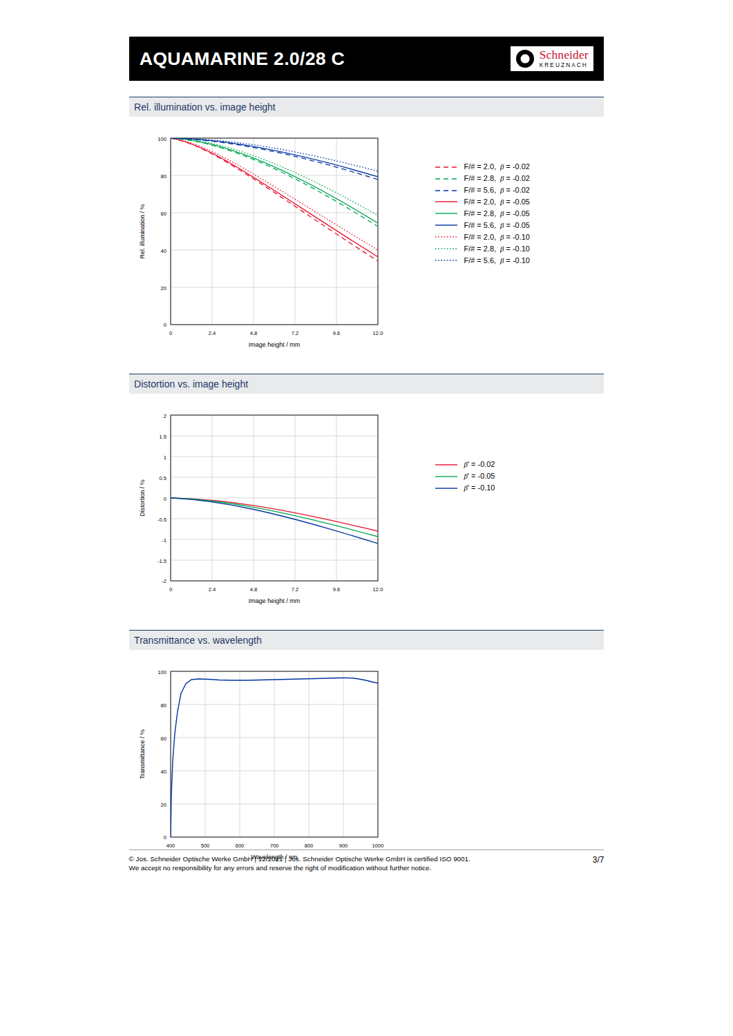AQUAMARINE 2.0/28 C
Schneider
KREUZNACH
Rel. illumination vs. image height
100 80 60 40 20 0 0 2.4 4.8 7.2 9.6 12.0 Image height / mm Rel. illumination / %
F/# = 2.0, β = -0.02
F/# = 2.8, β = -0.02
F/# = 5.6, β = -0.02
F/# = 2.0, β = -0.05
F/# = 2.8, β = -0.05
F/# = 5.6, β = -0.05
F/# = 2.0, β = -0.10
F/# = 2.8, β = -0.10
F/# = 5.6, β = -0.10
Distortion vs. image height
2 1.5 1 0.5 0 -0.5 -1 -1.5 -2 0 2.4 4.8 7.2 9.6 12.0 Image height / mm Distortion / %
β' = -0.02
β' = -0.05
β' = -0.10
Transmittance vs. wavelength
100 80 60 40 20 0 400 500 600 700 800 900 1000 Wavelength / nm Transmittance / %
© Jos. Schneider Optische Werke GmbH | 12/2021 | Jos. Schneider Optische Werke GmbH is certified ISO 9001.
We accept no responsibility for any errors and reserve the right of modification without further notice.
3/7